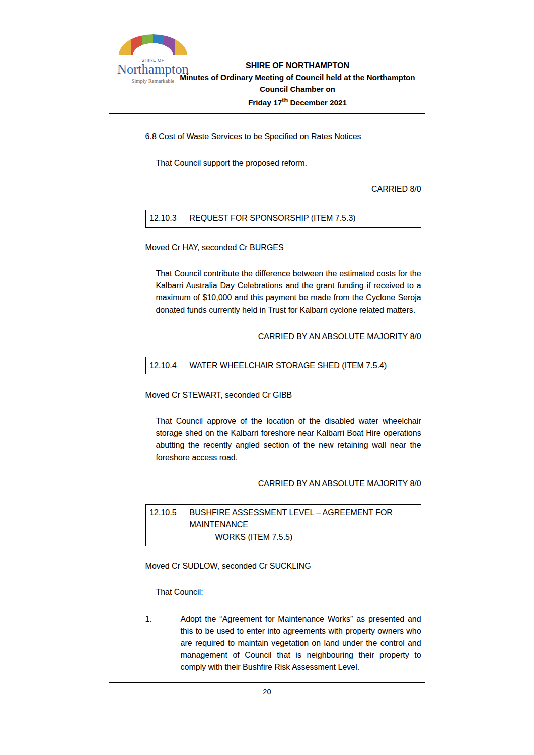SHIRE OF Northampton Simply Remarkable
SHIRE OF NORTHAMPTON
Minutes of Ordinary Meeting of Council held at the Northampton Council Chamber on
Friday 17th December 2021
6.8 Cost of Waste Services to be Specified on Rates Notices
That Council support the proposed reform.
CARRIED 8/0
12.10.3 REQUEST FOR SPONSORSHIP (ITEM 7.5.3)
Moved Cr HAY, seconded Cr BURGES
That Council contribute the difference between the estimated costs for the Kalbarri Australia Day Celebrations and the grant funding if received to a maximum of $10,000 and this payment be made from the Cyclone Seroja donated funds currently held in Trust for Kalbarri cyclone related matters.
CARRIED BY AN ABSOLUTE MAJORITY 8/0
12.10.4 WATER WHEELCHAIR STORAGE SHED (ITEM 7.5.4)
Moved Cr STEWART, seconded Cr GIBB
That Council approve of the location of the disabled water wheelchair storage shed on the Kalbarri foreshore near Kalbarri Boat Hire operations abutting the recently angled section of the new retaining wall near the foreshore access road.
CARRIED BY AN ABSOLUTE MAJORITY 8/0
12.10.5 BUSHFIRE ASSESSMENT LEVEL – AGREEMENT FOR MAINTENANCEWORKS (ITEM 7.5.5)
Moved Cr SUDLOW, seconded Cr SUCKLING
That Council:
1. Adopt the “Agreement for Maintenance Works” as presented and this to be used to enter into agreements with property owners who are required to maintain vegetation on land under the control and management of Council that is neighbouring their property to comply with their Bushfire Risk Assessment Level.
20